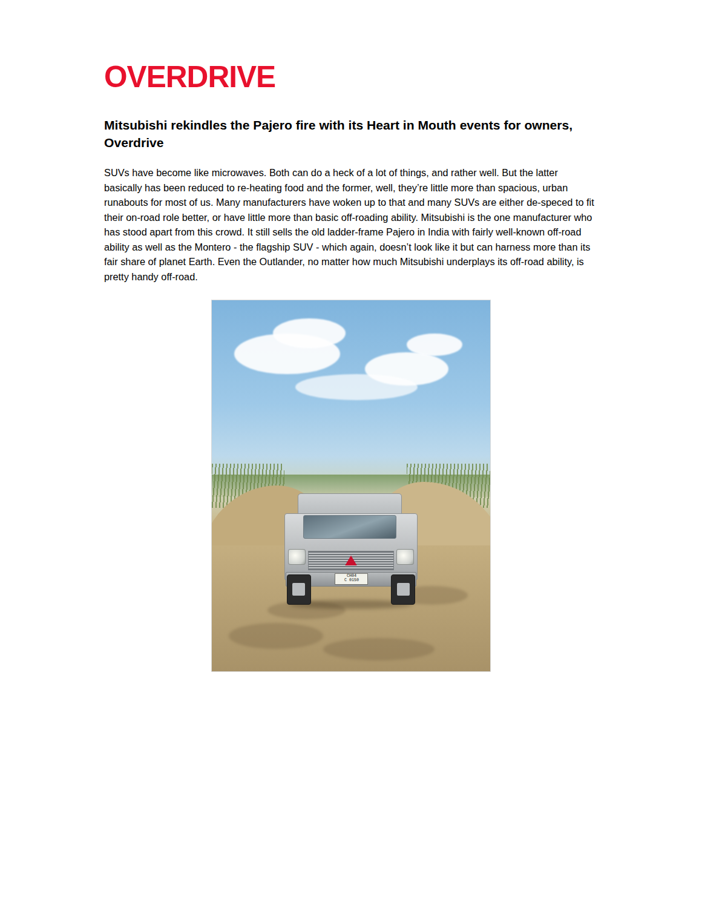OVERDRIVE
Mitsubishi rekindles the Pajero fire with its Heart in Mouth events for owners, Overdrive
SUVs have become like microwaves. Both can do a heck of a lot of things, and rather well. But the latter basically has been reduced to re-heating food and the former, well, they’re little more than spacious, urban runabouts for most of us. Many manufacturers have woken up to that and many SUVs are either de-speced to fit their on-road role better, or have little more than basic off-roading ability. Mitsubishi is the one manufacturer who has stood apart from this crowd. It still sells the old ladder-frame Pajero in India with fairly well-known off-road ability as well as the Montero - the flagship SUV - which again, doesn’t look like it but can harness more than its fair share of planet Earth. Even the Outlander, no matter how much Mitsubishi underplays its off-road ability, is pretty handy off-road.
CH04
C 0150